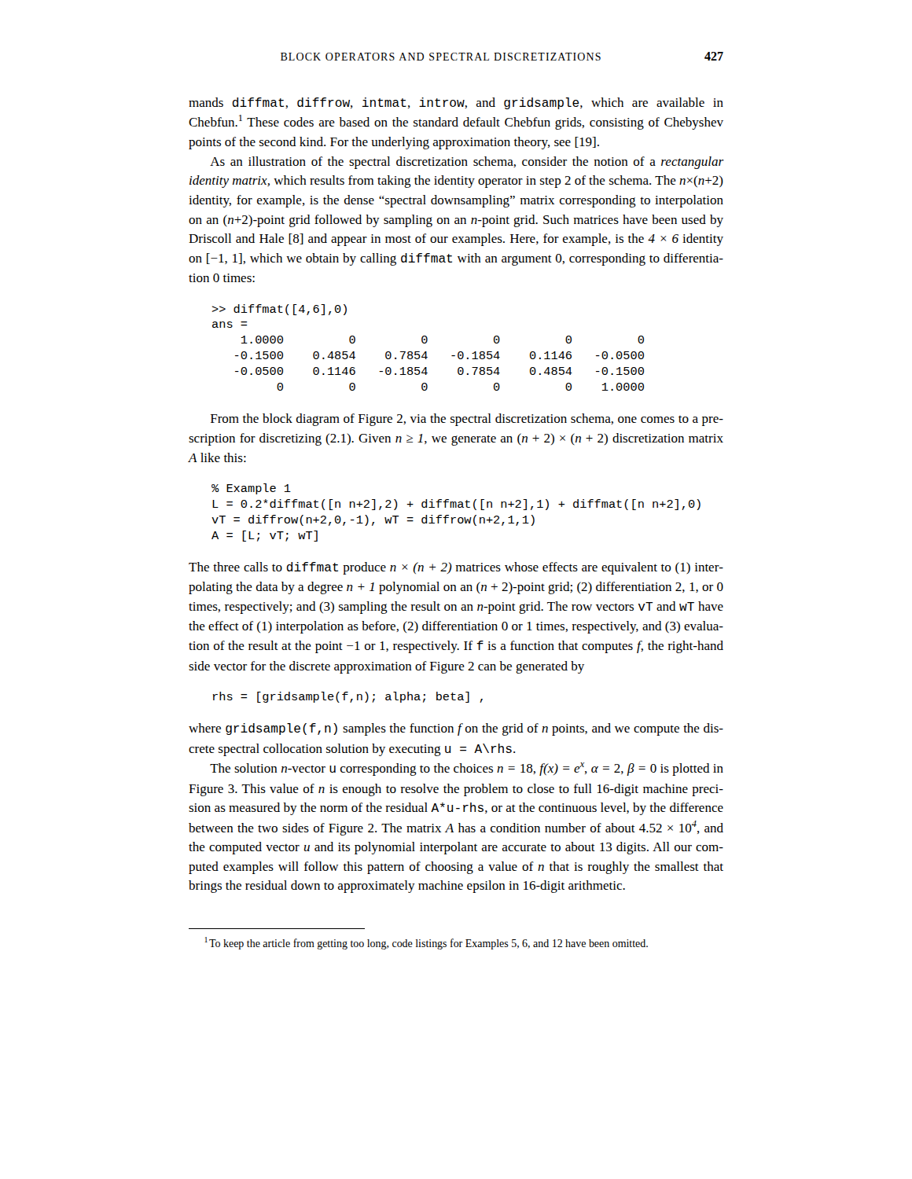Block Operators and Spectral Discretizations 427
mands diffmat, diffrow, intmat, introw, and gridsample, which are available in Chebfun.1 These codes are based on the standard default Chebfun grids, consisting of Chebyshev points of the second kind. For the underlying approximation theory, see [19].
As an illustration of the spectral discretization schema, consider the notion of a rectangular identity matrix, which results from taking the identity operator in step 2 of the schema. The n×(n+2) identity, for example, is the dense “spectral downsampling” matrix corresponding to interpolation on an (n+2)-point grid followed by sampling on an n-point grid. Such matrices have been used by Driscoll and Hale [8] and appear in most of our examples. Here, for example, is the 4 × 6 identity on [−1, 1], which we obtain by calling diffmat with an argument 0, corresponding to differentiation 0 times:
>> diffmat([4,6],0)
ans =
    1.0000         0         0         0         0         0
   -0.1500    0.4854    0.7854   -0.1854    0.1146   -0.0500
   -0.0500    0.1146   -0.1854    0.7854    0.4854   -0.1500
         0         0         0         0         0    1.0000
From the block diagram of Figure 2, via the spectral discretization schema, one comes to a prescription for discretizing (2.1). Given n ≥ 1, we generate an (n + 2) × (n + 2) discretization matrix A like this:
% Example 1
L = 0.2*diffmat([n n+2],2) + diffmat([n n+2],1) + diffmat([n n+2],0)
vT = diffrow(n+2,0,-1), wT = diffrow(n+2,1,1)
A = [L; vT; wT]
The three calls to diffmat produce n × (n + 2) matrices whose effects are equivalent to (1) interpolating the data by a degree n + 1 polynomial on an (n + 2)-point grid; (2) differentiation 2, 1, or 0 times, respectively; and (3) sampling the result on an n-point grid. The row vectors vT and wT have the effect of (1) interpolation as before, (2) differentiation 0 or 1 times, respectively, and (3) evaluation of the result at the point −1 or 1, respectively. If f is a function that computes f, the right-hand side vector for the discrete approximation of Figure 2 can be generated by
rhs = [gridsample(f,n); alpha; beta] ,
where gridsample(f,n) samples the function f on the grid of n points, and we compute the discrete spectral collocation solution by executing u = A\rhs.
The solution n-vector u corresponding to the choices n = 18, f(x) = ex, α = 2, β = 0 is plotted in Figure 3. This value of n is enough to resolve the problem to close to full 16-digit machine precision as measured by the norm of the residual A*u-rhs, or at the continuous level, by the difference between the two sides of Figure 2. The matrix A has a condition number of about 4.52 × 104, and the computed vector u and its polynomial interpolant are accurate to about 13 digits. All our computed examples will follow this pattern of choosing a value of n that is roughly the smallest that brings the residual down to approximately machine epsilon in 16-digit arithmetic.
1To keep the article from getting too long, code listings for Examples 5, 6, and 12 have been omitted.